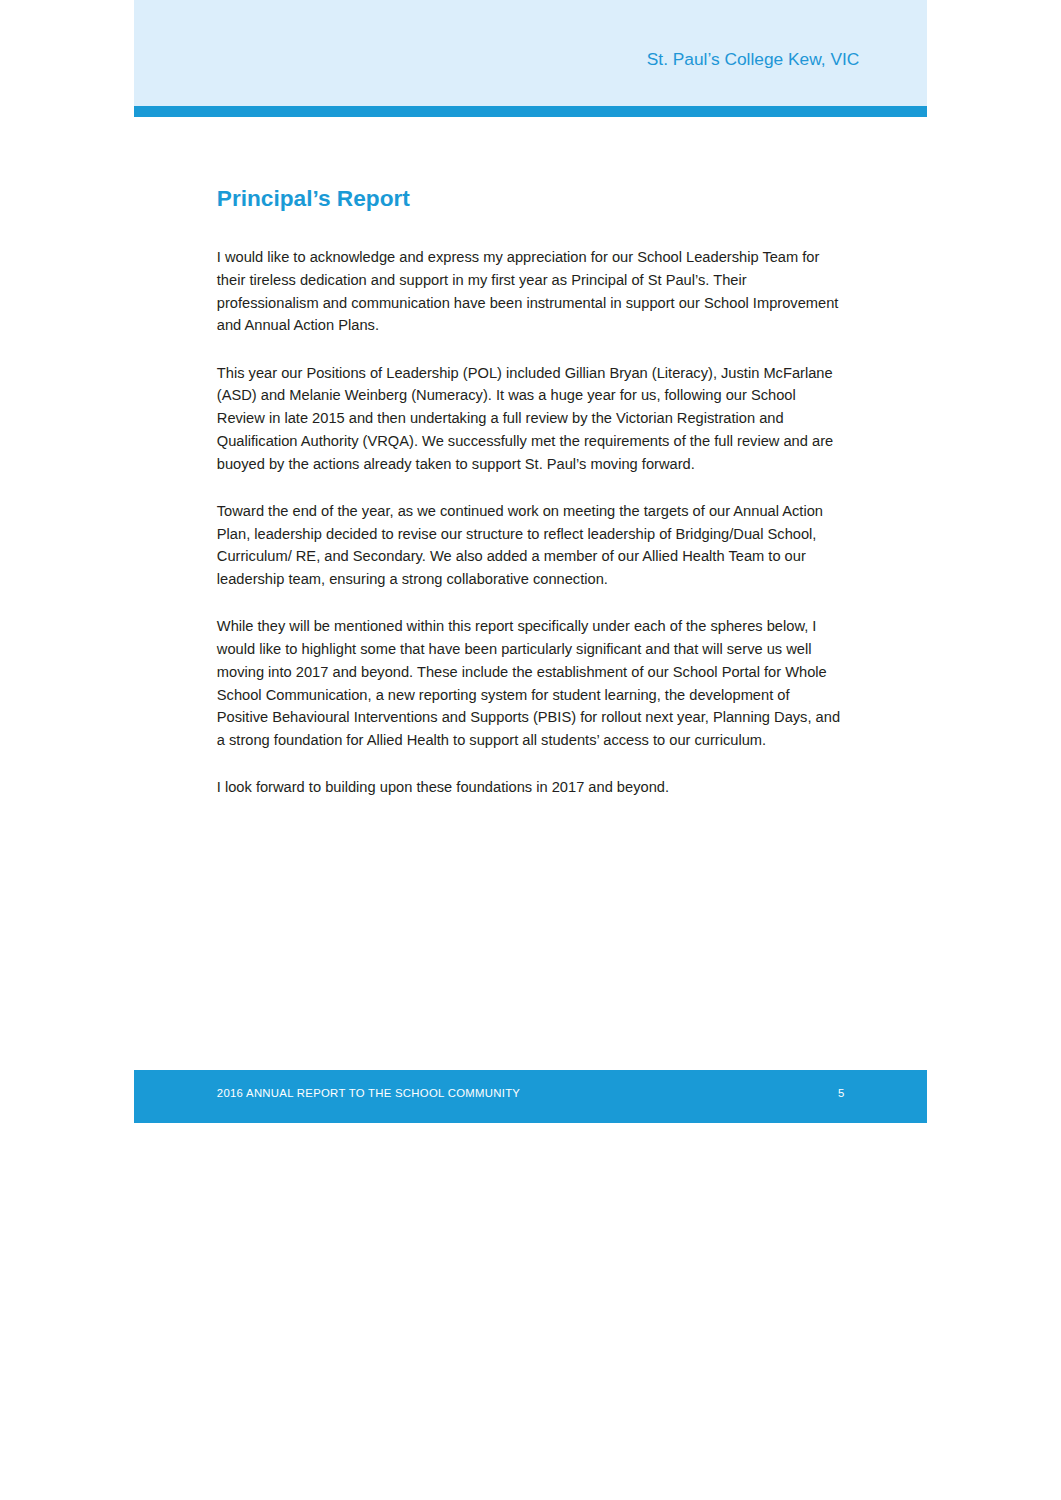St. Paul’s College Kew, VIC
Principal’s Report
I would like to acknowledge and express my appreciation for our School Leadership Team for their tireless dedication and support in my first year as Principal of St Paul’s. Their professionalism and communication have been instrumental in support our School Improvement and Annual Action Plans.
This year our Positions of Leadership (POL) included Gillian Bryan (Literacy), Justin McFarlane (ASD) and Melanie Weinberg (Numeracy). It was a huge year for us, following our School Review in late 2015 and then undertaking a full review by the Victorian Registration and Qualification Authority (VRQA). We successfully met the requirements of the full review and are buoyed by the actions already taken to support St. Paul’s moving forward.
Toward the end of the year, as we continued work on meeting the targets of our Annual Action Plan, leadership decided to revise our structure to reflect leadership of Bridging/Dual School, Curriculum/ RE, and Secondary. We also added a member of our Allied Health Team to our leadership team, ensuring a strong collaborative connection.
While they will be mentioned within this report specifically under each of the spheres below, I would like to highlight some that have been particularly significant and that will serve us well moving into 2017 and beyond. These include the establishment of our School Portal for Whole School Communication, a new reporting system for student learning, the development of Positive Behavioural Interventions and Supports (PBIS) for rollout next year, Planning Days, and a strong foundation for Allied Health to support all students’ access to our curriculum.
I look forward to building upon these foundations in 2017 and beyond.
2016 ANNUAL REPORT TO THE SCHOOL COMMUNITY
5